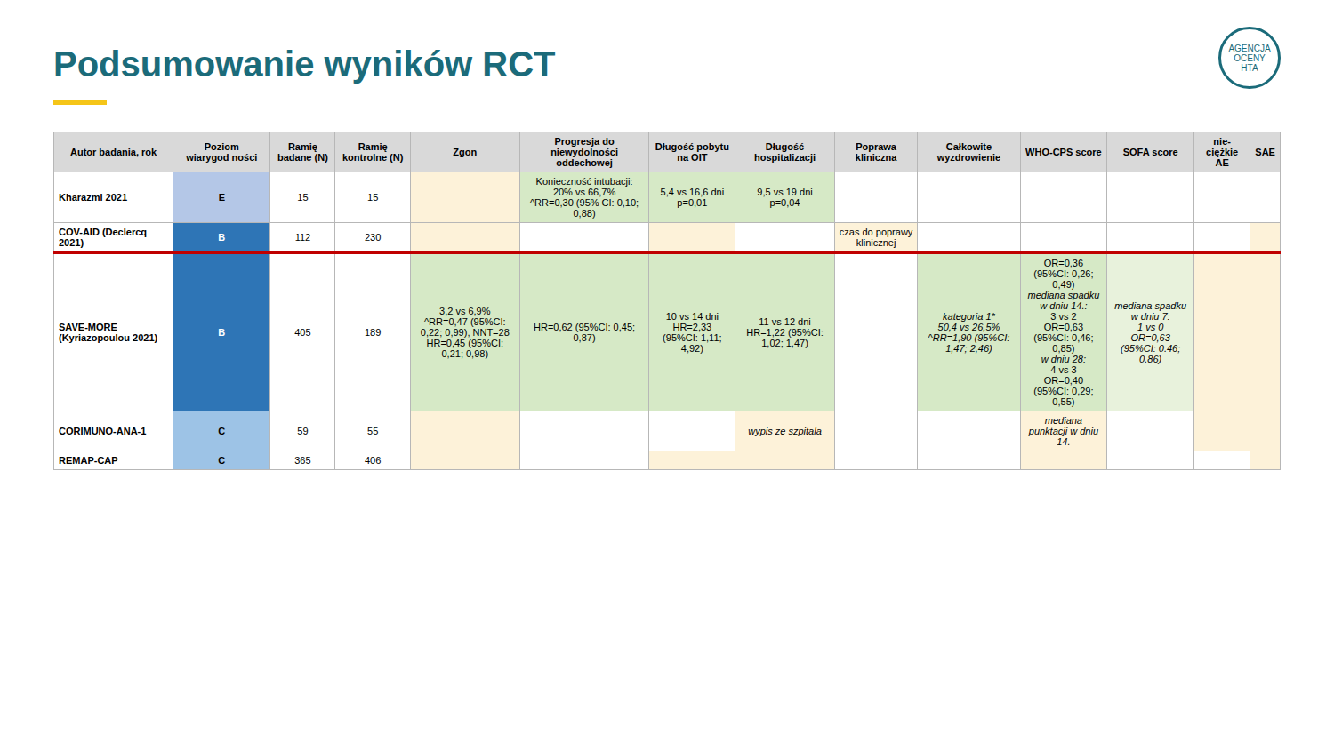Podsumowanie wyników RCT
AGENCJA OCENY
HTA
| Autor badania, rok | Poziom wiarygod ności | Ramię badane (N) | Ramię kontrolne (N) | Zgon | Progresja do niewydolności oddechowej | Długość pobytu na OIT | Długość hospitalizacji | Poprawa kliniczna | Całkowite wyzdrowienie | WHO-CPS score | SOFA score | nie-ciężkie AE | SAE |
| --- | --- | --- | --- | --- | --- | --- | --- | --- | --- | --- | --- | --- | --- |
| Kharazmi 2021 | E | 15 | 15 | | Konieczność intubacji: 20% vs 66,7% ^RR=0,30 (95% CI: 0,10; 0,88) | 5,4 vs 16,6 dni p=0,01 | 9,5 vs 19 dni p=0,04 | | | | | | |
| COV-AID (Declercq 2021) | B | 112 | 230 | | | | | czas do poprawy klinicznej | | | | | |
| SAVE-MORE (Kyriazopoulou 2021) | B | 405 | 189 | 3,2 vs 6,9% ^RR=0,47 (95%CI: 0,22; 0,99), NNT=28 HR=0,45 (95%CI: 0,21; 0,98) | HR=0,62 (95%CI: 0,45; 0,87) | 10 vs 14 dni HR=2,33 (95%CI: 1,11; 4,92) | 11 vs 12 dni HR=1,22 (95%CI: 1,02; 1,47) | | kategoria 1* 50,4 vs 26,5% ^RR=1,90 (95%CI: 1,47; 2,46) | OR=0,36 (95%CI: 0,26; 0,49) mediana spadku w dniu 14.: 3 vs 2 OR=0,63 (95%CI: 0,46; 0,85) w dniu 28: 4 vs 3 OR=0,40 (95%CI: 0,29; 0,55) | mediana spadku w dniu 7: 1 vs 0 OR=0,63 (95%CI: 0.46; 0.86) | | |
| CORIMUNO-ANA-1 | C | 59 | 55 | | | | wypis ze szpitala | | | mediana punktacji w dniu 14. | | | |
| REMAP-CAP | C | 365 | 406 | | | | | | | | | | |